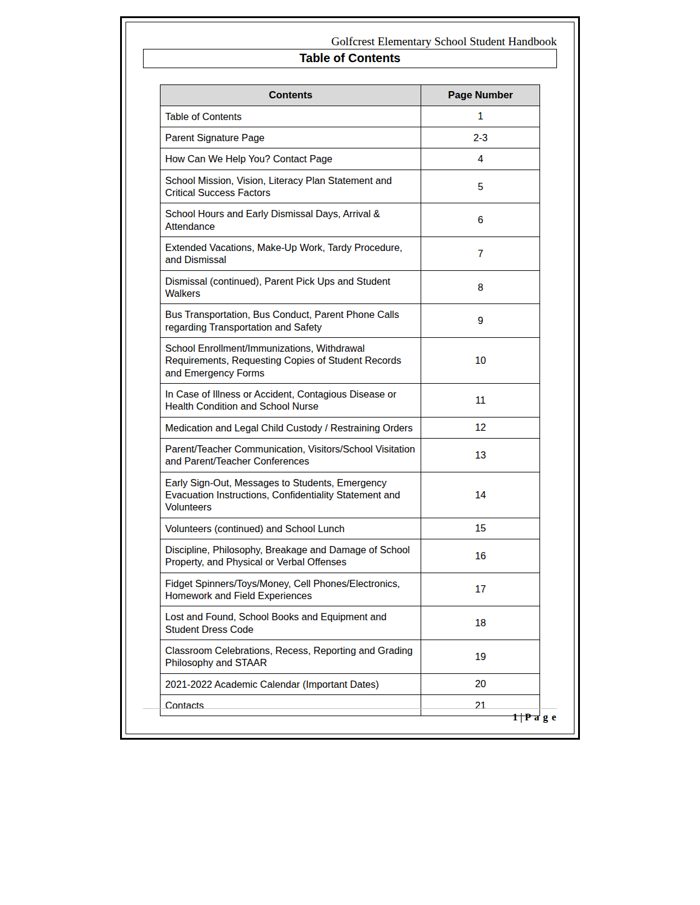Golfcrest Elementary School Student Handbook
Table of Contents
| Contents | Page Number |
| --- | --- |
| Table of Contents | 1 |
| Parent Signature Page | 2-3 |
| How Can We Help You? Contact Page | 4 |
| School Mission, Vision, Literacy Plan Statement and Critical Success Factors | 5 |
| School Hours and Early Dismissal Days, Arrival & Attendance | 6 |
| Extended Vacations, Make-Up Work, Tardy Procedure, and Dismissal | 7 |
| Dismissal (continued), Parent Pick Ups and Student Walkers | 8 |
| Bus Transportation, Bus Conduct, Parent Phone Calls regarding Transportation and Safety | 9 |
| School Enrollment/Immunizations, Withdrawal Requirements, Requesting Copies of Student Records and Emergency Forms | 10 |
| In Case of Illness or Accident, Contagious Disease or Health Condition and School Nurse | 11 |
| Medication and Legal Child Custody / Restraining Orders | 12 |
| Parent/Teacher Communication, Visitors/School Visitation and Parent/Teacher Conferences | 13 |
| Early Sign-Out, Messages to Students, Emergency Evacuation Instructions, Confidentiality Statement and Volunteers | 14 |
| Volunteers (continued) and School Lunch | 15 |
| Discipline, Philosophy, Breakage and Damage of School Property, and Physical or Verbal Offenses | 16 |
| Fidget Spinners/Toys/Money, Cell Phones/Electronics, Homework and Field Experiences | 17 |
| Lost and Found, School Books and Equipment and Student Dress Code | 18 |
| Classroom Celebrations, Recess, Reporting and Grading Philosophy and STAAR | 19 |
| 2021-2022 Academic Calendar (Important Dates) | 20 |
| Contacts | 21 |
1 | P a g e